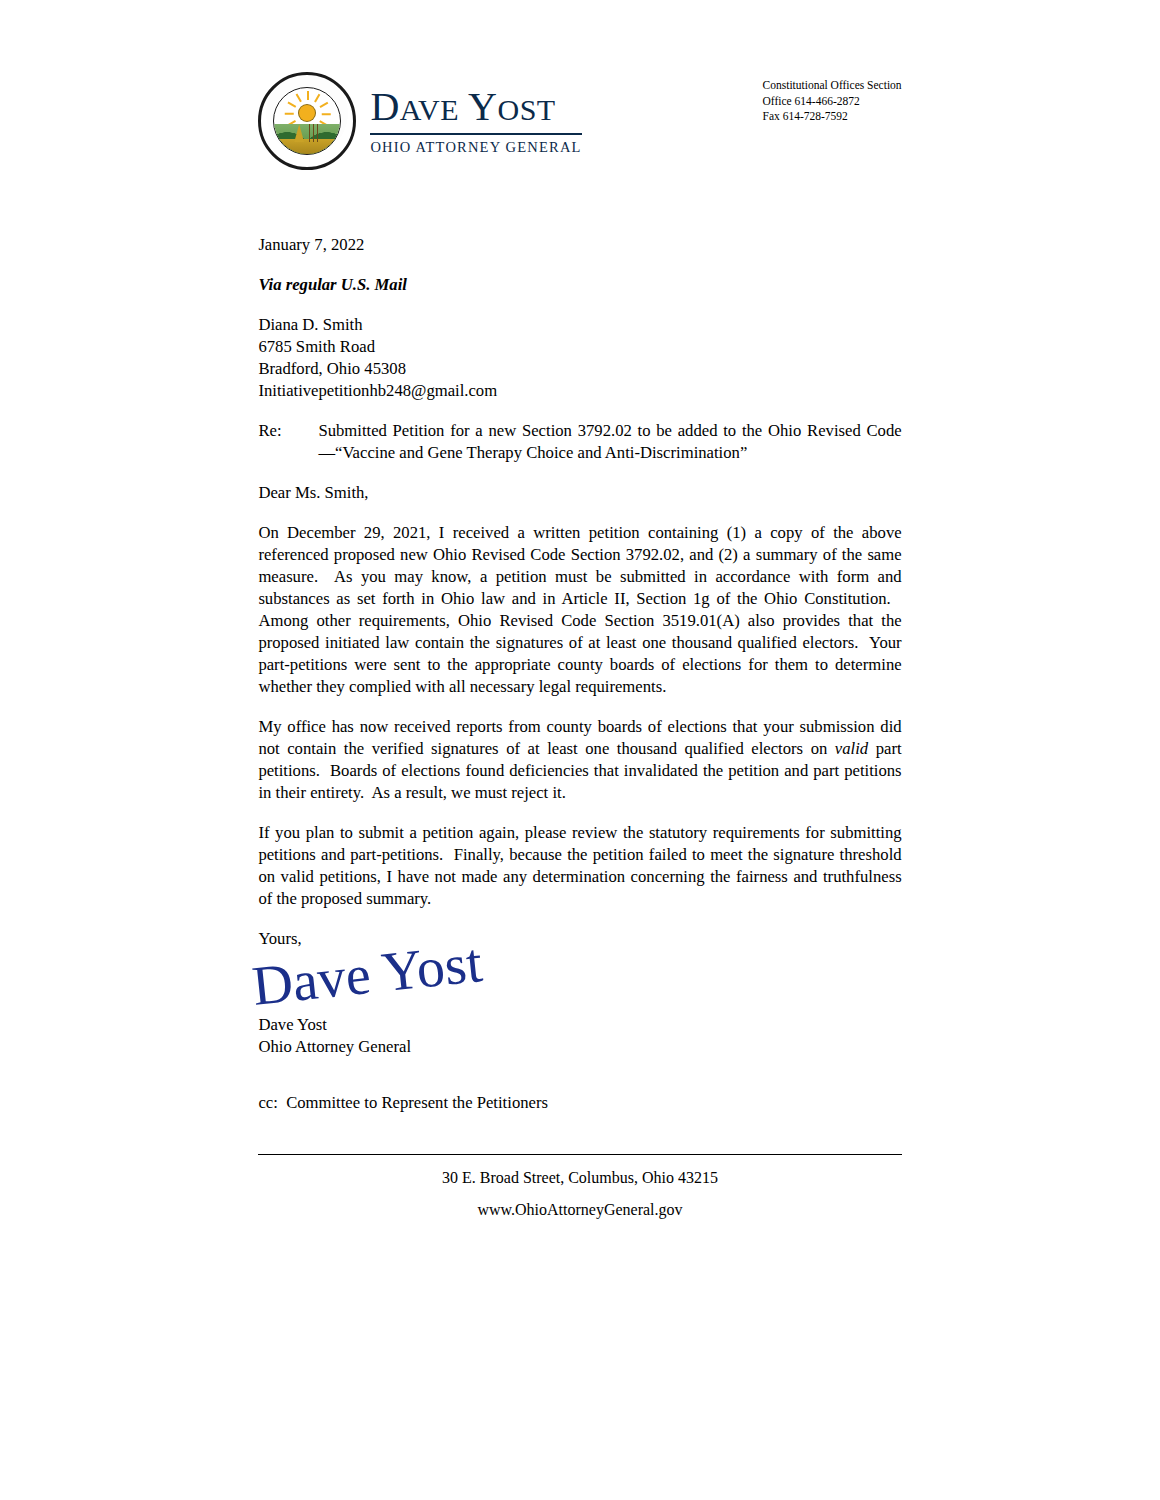DAVE YOST
OHIO ATTORNEY GENERAL
Constitutional Offices Section
Office 614-466-2872
Fax 614-728-7592
January 7, 2022
Via regular U.S. Mail
Diana D. Smith
6785 Smith Road
Bradford, Ohio 45308
Initiativepetitionhb248@gmail.com
Re:
Submitted Petition for a new Section 3792.02 to be added to the Ohio Revised Code—“Vaccine and Gene Therapy Choice and Anti-Discrimination”
Dear Ms. Smith,
On December 29, 2021, I received a written petition containing (1) a copy of the above referenced proposed new Ohio Revised Code Section 3792.02, and (2) a summary of the same measure. As you may know, a petition must be submitted in accordance with form and substances as set forth in Ohio law and in Article II, Section 1g of the Ohio Constitution. Among other requirements, Ohio Revised Code Section 3519.01(A) also provides that the proposed initiated law contain the signatures of at least one thousand qualified electors. Your part-petitions were sent to the appropriate county boards of elections for them to determine whether they complied with all necessary legal requirements.
My office has now received reports from county boards of elections that your submission did not contain the verified signatures of at least one thousand qualified electors on valid part petitions. Boards of elections found deficiencies that invalidated the petition and part petitions in their entirety. As a result, we must reject it.
If you plan to submit a petition again, please review the statutory requirements for submitting petitions and part-petitions. Finally, because the petition failed to meet the signature threshold on valid petitions, I have not made any determination concerning the fairness and truthfulness of the proposed summary.
Yours,
Dave Yost
Dave Yost
Ohio Attorney General
cc: Committee to Represent the Petitioners
30 E. Broad Street, Columbus, Ohio 43215
www.OhioAttorneyGeneral.gov